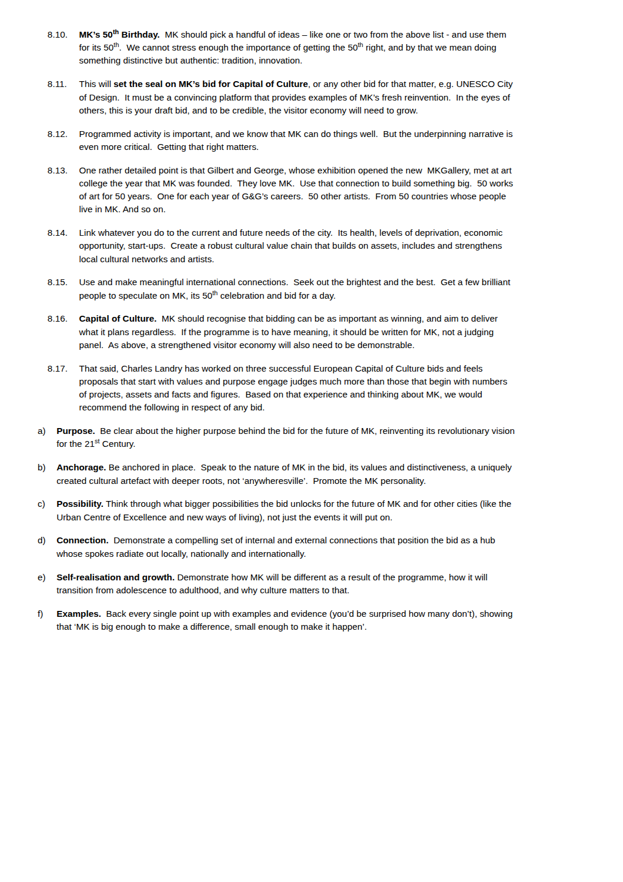8.10. MK’s 50th Birthday. MK should pick a handful of ideas – like one or two from the above list - and use them for its 50th. We cannot stress enough the importance of getting the 50th right, and by that we mean doing something distinctive but authentic: tradition, innovation.
8.11. This will set the seal on MK’s bid for Capital of Culture, or any other bid for that matter, e.g. UNESCO City of Design. It must be a convincing platform that provides examples of MK’s fresh reinvention. In the eyes of others, this is your draft bid, and to be credible, the visitor economy will need to grow.
8.12. Programmed activity is important, and we know that MK can do things well. But the underpinning narrative is even more critical. Getting that right matters.
8.13. One rather detailed point is that Gilbert and George, whose exhibition opened the new MKGallery, met at art college the year that MK was founded. They love MK. Use that connection to build something big. 50 works of art for 50 years. One for each year of G&G’s careers. 50 other artists. From 50 countries whose people live in MK. And so on.
8.14. Link whatever you do to the current and future needs of the city. Its health, levels of deprivation, economic opportunity, start-ups. Create a robust cultural value chain that builds on assets, includes and strengthens local cultural networks and artists.
8.15. Use and make meaningful international connections. Seek out the brightest and the best. Get a few brilliant people to speculate on MK, its 50th celebration and bid for a day.
8.16. Capital of Culture. MK should recognise that bidding can be as important as winning, and aim to deliver what it plans regardless. If the programme is to have meaning, it should be written for MK, not a judging panel. As above, a strengthened visitor economy will also need to be demonstrable.
8.17. That said, Charles Landry has worked on three successful European Capital of Culture bids and feels proposals that start with values and purpose engage judges much more than those that begin with numbers of projects, assets and facts and figures. Based on that experience and thinking about MK, we would recommend the following in respect of any bid.
a) Purpose. Be clear about the higher purpose behind the bid for the future of MK, reinventing its revolutionary vision for the 21st Century.
b) Anchorage. Be anchored in place. Speak to the nature of MK in the bid, its values and distinctiveness, a uniquely created cultural artefact with deeper roots, not ‘anywheresville’. Promote the MK personality.
c) Possibility. Think through what bigger possibilities the bid unlocks for the future of MK and for other cities (like the Urban Centre of Excellence and new ways of living), not just the events it will put on.
d) Connection. Demonstrate a compelling set of internal and external connections that position the bid as a hub whose spokes radiate out locally, nationally and internationally.
e) Self-realisation and growth. Demonstrate how MK will be different as a result of the programme, how it will transition from adolescence to adulthood, and why culture matters to that.
f) Examples. Back every single point up with examples and evidence (you’d be surprised how many don’t), showing that ‘MK is big enough to make a difference, small enough to make it happen’.